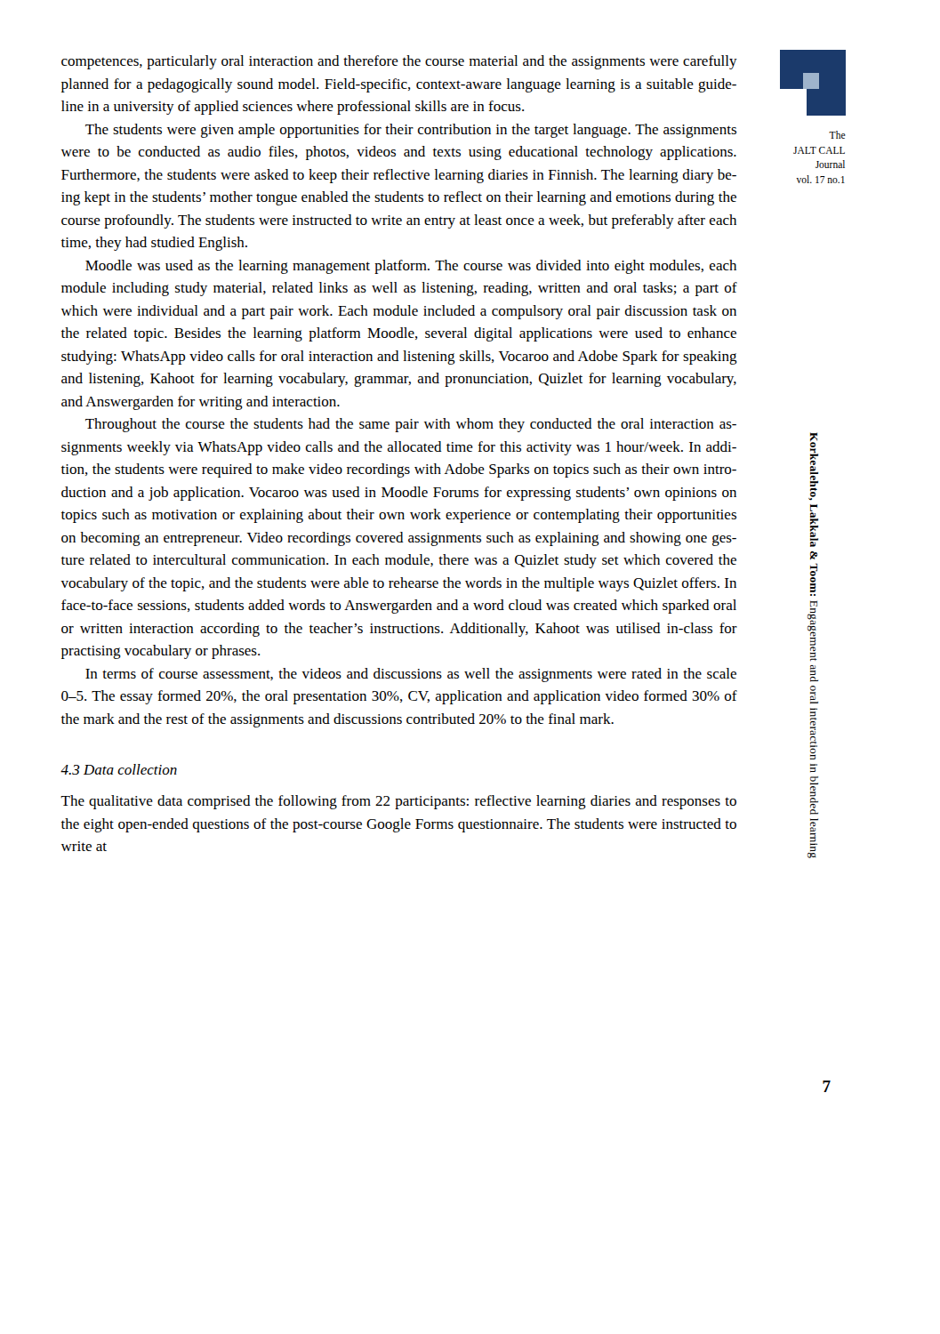competences, particularly oral interaction and therefore the course material and the assignments were carefully planned for a pedagogically sound model. Field-specific, context-aware language learning is a suitable guideline in a university of applied sciences where professional skills are in focus.
The students were given ample opportunities for their contribution in the target language. The assignments were to be conducted as audio files, photos, videos and texts using educational technology applications. Furthermore, the students were asked to keep their reflective learning diaries in Finnish. The learning diary being kept in the students’ mother tongue enabled the students to reflect on their learning and emotions during the course profoundly. The students were instructed to write an entry at least once a week, but preferably after each time, they had studied English.
Moodle was used as the learning management platform. The course was divided into eight modules, each module including study material, related links as well as listening, reading, written and oral tasks; a part of which were individual and a part pair work. Each module included a compulsory oral pair discussion task on the related topic. Besides the learning platform Moodle, several digital applications were used to enhance studying: WhatsApp video calls for oral interaction and listening skills, Vocaroo and Adobe Spark for speaking and listening, Kahoot for learning vocabulary, grammar, and pronunciation, Quizlet for learning vocabulary, and Answergarden for writing and interaction.
Throughout the course the students had the same pair with whom they conducted the oral interaction assignments weekly via WhatsApp video calls and the allocated time for this activity was 1 hour/week. In addition, the students were required to make video recordings with Adobe Sparks on topics such as their own introduction and a job application. Vocaroo was used in Moodle Forums for expressing students’ own opinions on topics such as motivation or explaining about their own work experience or contemplating their opportunities on becoming an entrepreneur. Video recordings covered assignments such as explaining and showing one gesture related to intercultural communication. In each module, there was a Quizlet study set which covered the vocabulary of the topic, and the students were able to rehearse the words in the multiple ways Quizlet offers. In face-to-face sessions, students added words to Answergarden and a word cloud was created which sparked oral or written interaction according to the teacher’s instructions. Additionally, Kahoot was utilised in-class for practising vocabulary or phrases.
In terms of course assessment, the videos and discussions as well the assignments were rated in the scale 0–5. The essay formed 20%, the oral presentation 30%, CV, application and application video formed 30% of the mark and the rest of the assignments and discussions contributed 20% to the final mark.
4.3 Data collection
The qualitative data comprised the following from 22 participants: reflective learning diaries and responses to the eight open-ended questions of the post-course Google Forms questionnaire. The students were instructed to write at
The
JALT CALL
Journal
vol. 17 no.1
Korkealehto, Lakkala & Toom: Engagement and oral interaction in blended learning
7